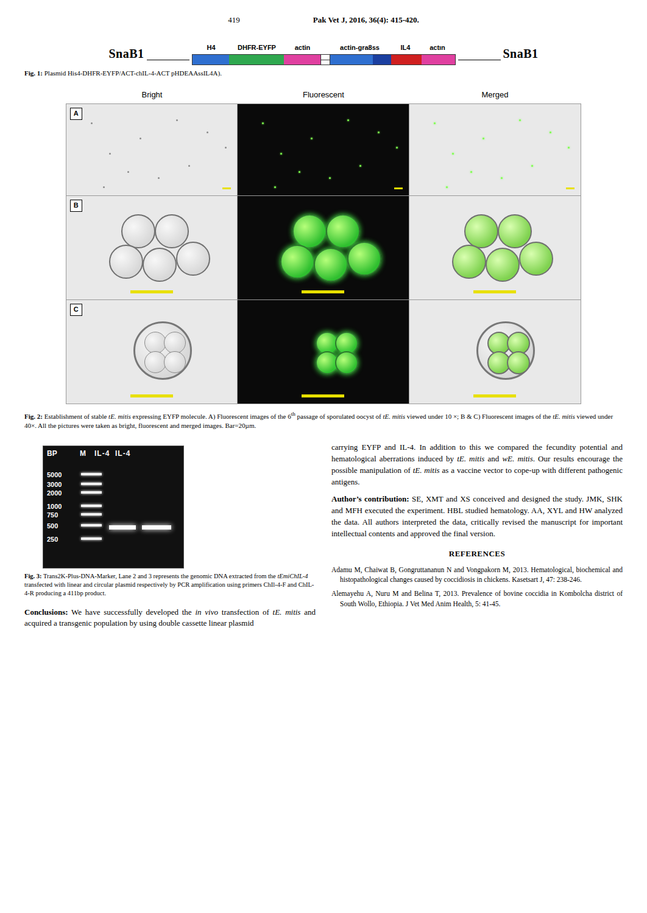419 Pak Vet J, 2016, 36(4): 415-420.
SnaB1
H4 DHFR-EYFP actin actin-gra8ss IL4 actın
SnaB1
Fig. 1: Plasmid His4-DHFR-EYFP/ACT-chIL-4-ACT pHDEAAssIL4A).
Bright
Fluorescent
Merged
A
B
C
Fig. 2: Establishment of stable tE. mitis expressing EYFP molecule. A) Fluorescent images of the 6th passage of sporulated oocyst of tE. mitis viewed under 10 ×; B & C) Fluorescent images of the tE. mitis viewed under 40×. All the pictures were taken as bright, fluorescent and merged images. Bar=20µm.
BP M IL-4 IL-4 5000 3000 2000 1000 750 500 250
Fig. 3: Trans2K-Plus-DNA-Marker, Lane 2 and 3 represents the genomic DNA extracted from the tEmiChIL-4 transfected with linear and circular plasmid respectively by PCR amplification using primers ChIl-4-F and ChIL-4-R producing a 411bp product.
Conclusions: We have successfully developed the in vivo transfection of tE. mitis and acquired a transgenic population by using double cassette linear plasmid
carrying EYFP and IL-4. In addition to this we compared the fecundity potential and hematological aberrations induced by tE. mitis and wE. mitis. Our results encourage the possible manipulation of tE. mitis as a vaccine vector to cope-up with different pathogenic antigens.
Author’s contribution: SE, XMT and XS conceived and designed the study. JMK, SHK and MFH executed the experiment. HBL studied hematology. AA, XYL and HW analyzed the data. All authors interpreted the data, critically revised the manuscript for important intellectual contents and approved the final version.
REFERENCES
Adamu M, Chaiwat B, Gongruttananun N and Vongpakorn M, 2013. Hematological, biochemical and histopathological changes caused by coccidiosis in chickens. Kasetsart J, 47: 238-246.
Alemayehu A, Nuru M and Belina T, 2013. Prevalence of bovine coccidia in Kombolcha district of South Wollo, Ethiopia. J Vet Med Anim Health, 5: 41-45.